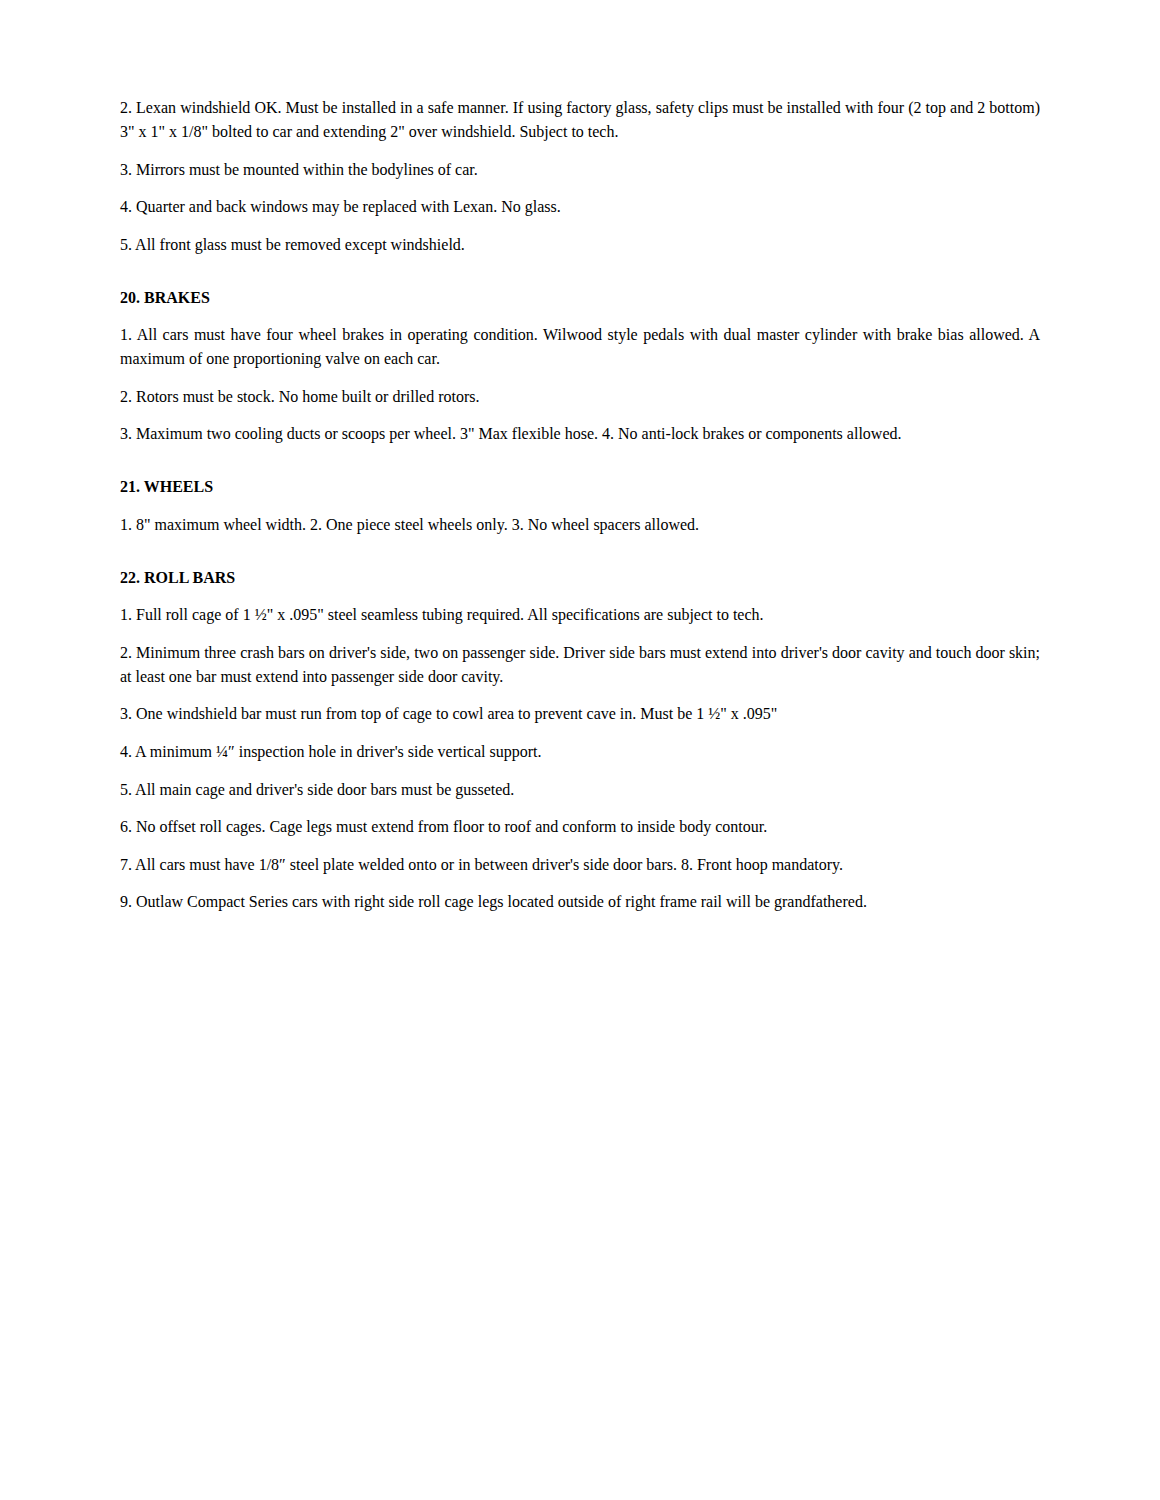2. Lexan windshield OK. Must be installed in a safe manner. If using factory glass, safety clips must be installed with four (2 top and 2 bottom) 3" x 1" x 1/8" bolted to car and extending 2" over windshield. Subject to tech.
3. Mirrors must be mounted within the bodylines of car.
4. Quarter and back windows may be replaced with Lexan. No glass.
5. All front glass must be removed except windshield.
20. BRAKES
1. All cars must have four wheel brakes in operating condition. Wilwood style pedals with dual master cylinder with brake bias allowed. A maximum of one proportioning valve on each car.
2. Rotors must be stock. No home built or drilled rotors.
3. Maximum two cooling ducts or scoops per wheel. 3" Max flexible hose. 4. No anti-lock brakes or components allowed.
21. WHEELS
1. 8" maximum wheel width. 2. One piece steel wheels only. 3. No wheel spacers allowed.
22. ROLL BARS
1. Full roll cage of 1 ½" x .095" steel seamless tubing required. All specifications are subject to tech.
2. Minimum three crash bars on driver's side, two on passenger side. Driver side bars must extend into driver's door cavity and touch door skin; at least one bar must extend into passenger side door cavity.
3. One windshield bar must run from top of cage to cowl area to prevent cave in. Must be 1 ½" x .095"
4. A minimum ¼″ inspection hole in driver's side vertical support.
5. All main cage and driver's side door bars must be gusseted.
6. No offset roll cages. Cage legs must extend from floor to roof and conform to inside body contour.
7. All cars must have 1/8″ steel plate welded onto or in between driver's side door bars. 8. Front hoop mandatory.
9. Outlaw Compact Series cars with right side roll cage legs located outside of right frame rail will be grandfathered.